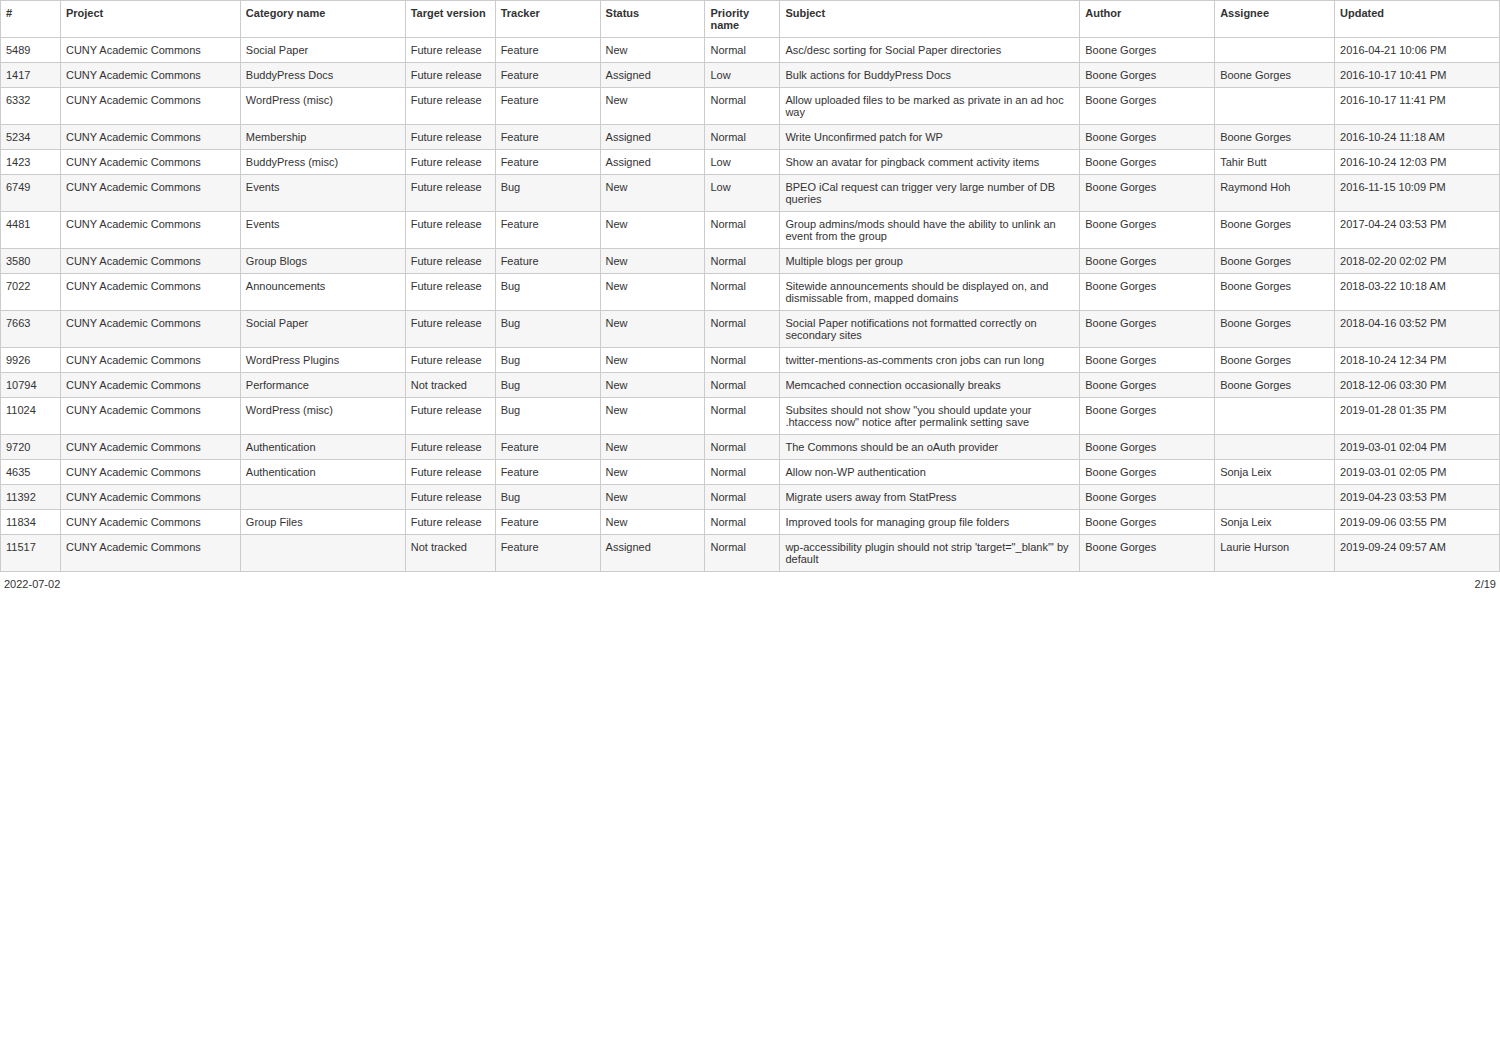| # | Project | Category name | Target version | Tracker | Status | Priority name | Subject | Author | Assignee | Updated |
| --- | --- | --- | --- | --- | --- | --- | --- | --- | --- | --- |
| 5489 | CUNY Academic Commons | Social Paper | Future release | Feature | New | Normal | Asc/desc sorting for Social Paper directories | Boone Gorges | | 2016-04-21 10:06 PM |
| 1417 | CUNY Academic Commons | BuddyPress Docs | Future release | Feature | Assigned | Low | Bulk actions for BuddyPress Docs | Boone Gorges | Boone Gorges | 2016-10-17 10:41 PM |
| 6332 | CUNY Academic Commons | WordPress (misc) | Future release | Feature | New | Normal | Allow uploaded files to be marked as private in an ad hoc way | Boone Gorges | | 2016-10-17 11:41 PM |
| 5234 | CUNY Academic Commons | Membership | Future release | Feature | Assigned | Normal | Write Unconfirmed patch for WP | Boone Gorges | Boone Gorges | 2016-10-24 11:18 AM |
| 1423 | CUNY Academic Commons | BuddyPress (misc) | Future release | Feature | Assigned | Low | Show an avatar for pingback comment activity items | Boone Gorges | Tahir Butt | 2016-10-24 12:03 PM |
| 6749 | CUNY Academic Commons | Events | Future release | Bug | New | Low | BPEO iCal request can trigger very large number of DB queries | Boone Gorges | Raymond Hoh | 2016-11-15 10:09 PM |
| 4481 | CUNY Academic Commons | Events | Future release | Feature | New | Normal | Group admins/mods should have the ability to unlink an event from the group | Boone Gorges | Boone Gorges | 2017-04-24 03:53 PM |
| 3580 | CUNY Academic Commons | Group Blogs | Future release | Feature | New | Normal | Multiple blogs per group | Boone Gorges | Boone Gorges | 2018-02-20 02:02 PM |
| 7022 | CUNY Academic Commons | Announcements | Future release | Bug | New | Normal | Sitewide announcements should be displayed on, and dismissable from, mapped domains | Boone Gorges | Boone Gorges | 2018-03-22 10:18 AM |
| 7663 | CUNY Academic Commons | Social Paper | Future release | Bug | New | Normal | Social Paper notifications not formatted correctly on secondary sites | Boone Gorges | Boone Gorges | 2018-04-16 03:52 PM |
| 9926 | CUNY Academic Commons | WordPress Plugins | Future release | Bug | New | Normal | twitter-mentions-as-comments cron jobs can run long | Boone Gorges | Boone Gorges | 2018-10-24 12:34 PM |
| 10794 | CUNY Academic Commons | Performance | Not tracked | Bug | New | Normal | Memcached connection occasionally breaks | Boone Gorges | Boone Gorges | 2018-12-06 03:30 PM |
| 11024 | CUNY Academic Commons | WordPress (misc) | Future release | Bug | New | Normal | Subsites should not show "you should update your .htaccess now" notice after permalink setting save | Boone Gorges | | 2019-01-28 01:35 PM |
| 9720 | CUNY Academic Commons | Authentication | Future release | Feature | New | Normal | The Commons should be an oAuth provider | Boone Gorges | | 2019-03-01 02:04 PM |
| 4635 | CUNY Academic Commons | Authentication | Future release | Feature | New | Normal | Allow non-WP authentication | Boone Gorges | Sonja Leix | 2019-03-01 02:05 PM |
| 11392 | CUNY Academic Commons | | Future release | Bug | New | Normal | Migrate users away from StatPress | Boone Gorges | | 2019-04-23 03:53 PM |
| 11834 | CUNY Academic Commons | Group Files | Future release | Feature | New | Normal | Improved tools for managing group file folders | Boone Gorges | Sonja Leix | 2019-09-06 03:55 PM |
| 11517 | CUNY Academic Commons | | Not tracked | Feature | Assigned | Normal | wp-accessibility plugin should not strip 'target="_blank"' by default | Boone Gorges | Laurie Hurson | 2019-09-24 09:57 AM |
2022-07-02 2/19